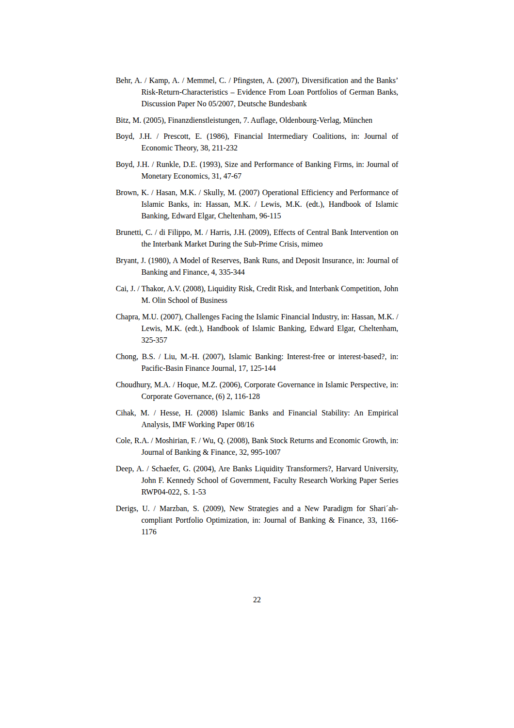Behr, A. / Kamp, A. / Memmel, C. / Pfingsten, A. (2007), Diversification and the Banks’ Risk-Return-Characteristics – Evidence From Loan Portfolios of German Banks, Discussion Paper No 05/2007, Deutsche Bundesbank
Bitz, M. (2005), Finanzdienstleistungen, 7. Auflage, Oldenbourg-Verlag, München
Boyd, J.H. / Prescott, E. (1986), Financial Intermediary Coalitions, in: Journal of Economic Theory, 38, 211-232
Boyd, J.H. / Runkle, D.E. (1993), Size and Performance of Banking Firms, in: Journal of Monetary Economics, 31, 47-67
Brown, K. / Hasan, M.K. / Skully, M. (2007) Operational Efficiency and Performance of Islamic Banks, in: Hassan, M.K. / Lewis, M.K. (edt.), Handbook of Islamic Banking, Edward Elgar, Cheltenham, 96-115
Brunetti, C. / di Filippo, M. / Harris, J.H. (2009), Effects of Central Bank Intervention on the Interbank Market During the Sub-Prime Crisis, mimeo
Bryant, J. (1980), A Model of Reserves, Bank Runs, and Deposit Insurance, in: Journal of Banking and Finance, 4, 335-344
Cai, J. / Thakor, A.V. (2008), Liquidity Risk, Credit Risk, and Interbank Competition, John M. Olin School of Business
Chapra, M.U. (2007), Challenges Facing the Islamic Financial Industry, in: Hassan, M.K. / Lewis, M.K. (edt.), Handbook of Islamic Banking, Edward Elgar, Cheltenham, 325-357
Chong, B.S. / Liu, M.-H. (2007), Islamic Banking: Interest-free or interest-based?, in: Pacific-Basin Finance Journal, 17, 125-144
Choudhury, M.A. / Hoque, M.Z. (2006), Corporate Governance in Islamic Perspective, in: Corporate Governance, (6) 2, 116-128
Cihak, M. / Hesse, H. (2008) Islamic Banks and Financial Stability: An Empirical Analysis, IMF Working Paper 08/16
Cole, R.A. / Moshirian, F. / Wu, Q. (2008), Bank Stock Returns and Economic Growth, in: Journal of Banking & Finance, 32, 995-1007
Deep, A. / Schaefer, G. (2004), Are Banks Liquidity Transformers?, Harvard University, John F. Kennedy School of Government, Faculty Research Working Paper Series RWP04-022, S. 1-53
Derigs, U. / Marzban, S. (2009), New Strategies and a New Paradigm for Shari´ah-compliant Portfolio Optimization, in: Journal of Banking & Finance, 33, 1166-1176
22